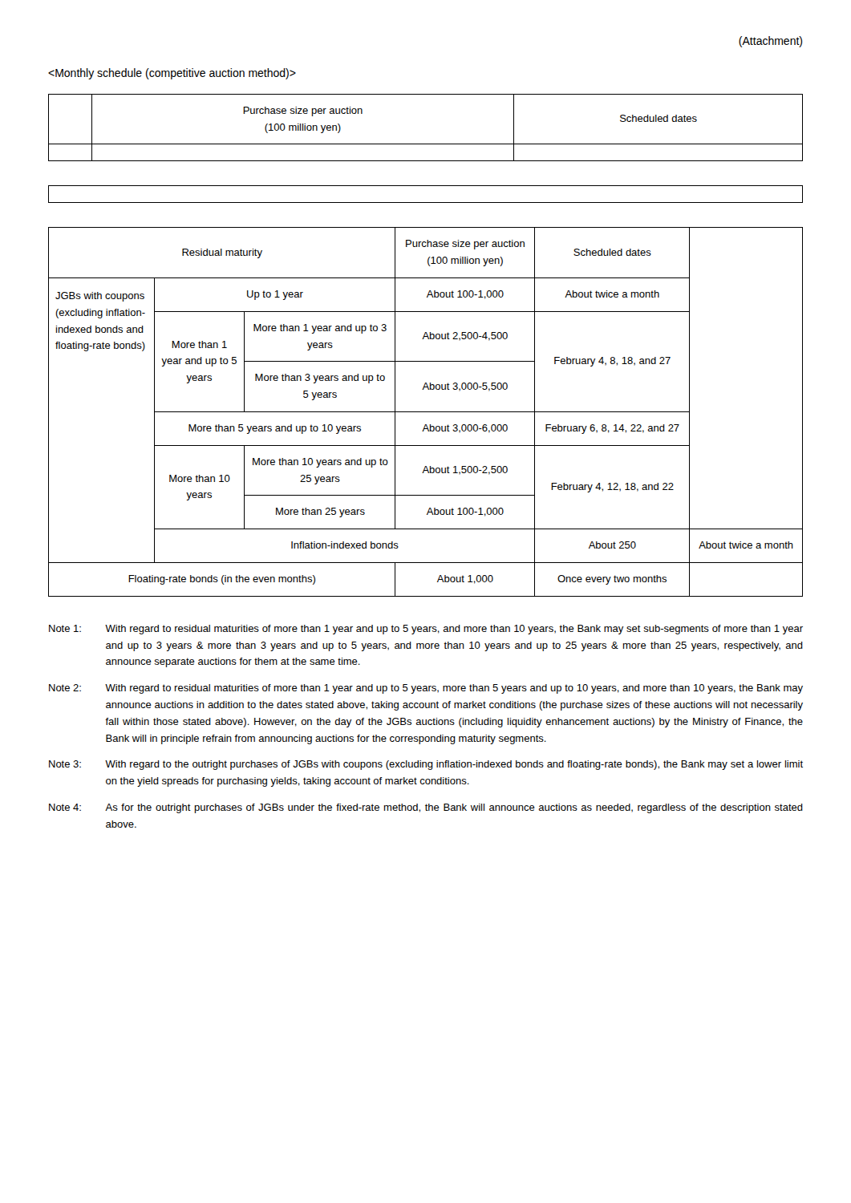(Attachment)
<Monthly schedule (competitive auction method)>
| | Purchase size per auction (100 million yen) | Scheduled dates |
| --- | --- | --- |
| Residual maturity | Purchase size per auction (100 million yen) | Scheduled dates |
| --- | --- | --- |
| JGBs with coupons (excluding inflation-indexed bonds and floating-rate bonds) | Up to 1 year | About 100-1,000 | About twice a month |
| More than 1 year and up to 5 years | More than 1 year and up to 3 years | About 2,500-4,500 | February 4, 8, 18, and 27 |
| More than 3 years and up to 5 years | About 3,000-5,500 |
| More than 5 years and up to 10 years | About 3,000-6,000 | February 6, 8, 14, 22, and 27 |
| More than 10 years | More than 10 years and up to 25 years | About 1,500-2,500 | February 4, 12, 18, and 22 |
| More than 25 years | About 100-1,000 |
| Inflation-indexed bonds | About 250 | About twice a month |
| Floating-rate bonds (in the even months) | About 1,000 | Once every two months |
Note 1: With regard to residual maturities of more than 1 year and up to 5 years, and more than 10 years, the Bank may set sub-segments of more than 1 year and up to 3 years & more than 3 years and up to 5 years, and more than 10 years and up to 25 years & more than 25 years, respectively, and announce separate auctions for them at the same time.
Note 2: With regard to residual maturities of more than 1 year and up to 5 years, more than 5 years and up to 10 years, and more than 10 years, the Bank may announce auctions in addition to the dates stated above, taking account of market conditions (the purchase sizes of these auctions will not necessarily fall within those stated above). However, on the day of the JGBs auctions (including liquidity enhancement auctions) by the Ministry of Finance, the Bank will in principle refrain from announcing auctions for the corresponding maturity segments.
Note 3: With regard to the outright purchases of JGBs with coupons (excluding inflation-indexed bonds and floating-rate bonds), the Bank may set a lower limit on the yield spreads for purchasing yields, taking account of market conditions.
Note 4: As for the outright purchases of JGBs under the fixed-rate method, the Bank will announce auctions as needed, regardless of the description stated above.